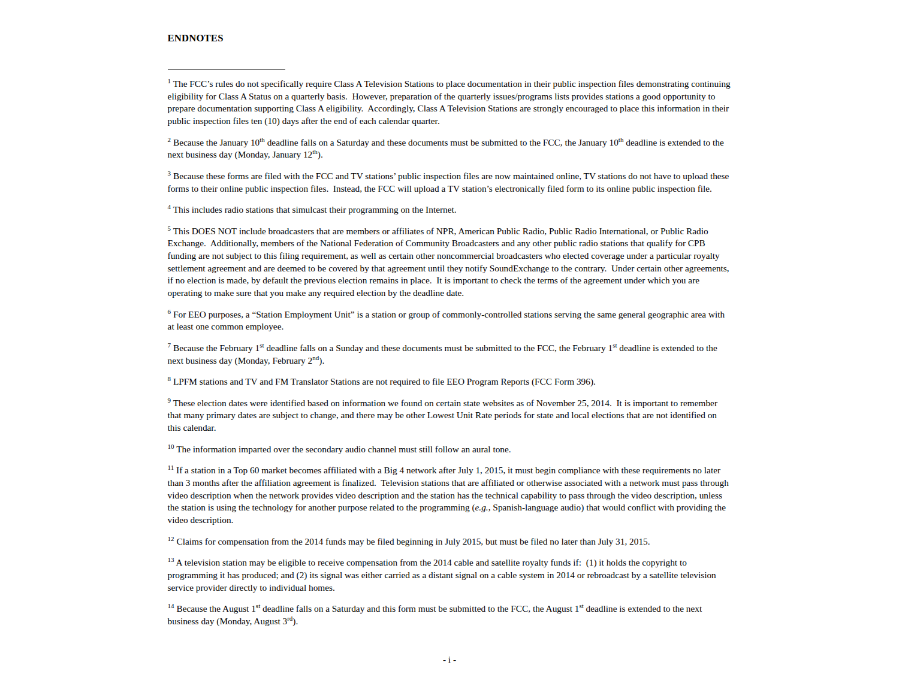ENDNOTES
1 The FCC’s rules do not specifically require Class A Television Stations to place documentation in their public inspection files demonstrating continuing eligibility for Class A Status on a quarterly basis. However, preparation of the quarterly issues/programs lists provides stations a good opportunity to prepare documentation supporting Class A eligibility. Accordingly, Class A Television Stations are strongly encouraged to place this information in their public inspection files ten (10) days after the end of each calendar quarter.
2 Because the January 10th deadline falls on a Saturday and these documents must be submitted to the FCC, the January 10th deadline is extended to the next business day (Monday, January 12th).
3 Because these forms are filed with the FCC and TV stations’ public inspection files are now maintained online, TV stations do not have to upload these forms to their online public inspection files. Instead, the FCC will upload a TV station’s electronically filed form to its online public inspection file.
4 This includes radio stations that simulcast their programming on the Internet.
5 This DOES NOT include broadcasters that are members or affiliates of NPR, American Public Radio, Public Radio International, or Public Radio Exchange. Additionally, members of the National Federation of Community Broadcasters and any other public radio stations that qualify for CPB funding are not subject to this filing requirement, as well as certain other noncommercial broadcasters who elected coverage under a particular royalty settlement agreement and are deemed to be covered by that agreement until they notify SoundExchange to the contrary. Under certain other agreements, if no election is made, by default the previous election remains in place. It is important to check the terms of the agreement under which you are operating to make sure that you make any required election by the deadline date.
6 For EEO purposes, a “Station Employment Unit” is a station or group of commonly-controlled stations serving the same general geographic area with at least one common employee.
7 Because the February 1st deadline falls on a Sunday and these documents must be submitted to the FCC, the February 1st deadline is extended to the next business day (Monday, February 2nd).
8 LPFM stations and TV and FM Translator Stations are not required to file EEO Program Reports (FCC Form 396).
9 These election dates were identified based on information we found on certain state websites as of November 25, 2014. It is important to remember that many primary dates are subject to change, and there may be other Lowest Unit Rate periods for state and local elections that are not identified on this calendar.
10 The information imparted over the secondary audio channel must still follow an aural tone.
11 If a station in a Top 60 market becomes affiliated with a Big 4 network after July 1, 2015, it must begin compliance with these requirements no later than 3 months after the affiliation agreement is finalized. Television stations that are affiliated or otherwise associated with a network must pass through video description when the network provides video description and the station has the technical capability to pass through the video description, unless the station is using the technology for another purpose related to the programming (e.g., Spanish-language audio) that would conflict with providing the video description.
12 Claims for compensation from the 2014 funds may be filed beginning in July 2015, but must be filed no later than July 31, 2015.
13 A television station may be eligible to receive compensation from the 2014 cable and satellite royalty funds if: (1) it holds the copyright to programming it has produced; and (2) its signal was either carried as a distant signal on a cable system in 2014 or rebroadcast by a satellite television service provider directly to individual homes.
14 Because the August 1st deadline falls on a Saturday and this form must be submitted to the FCC, the August 1st deadline is extended to the next business day (Monday, August 3rd).
- i -